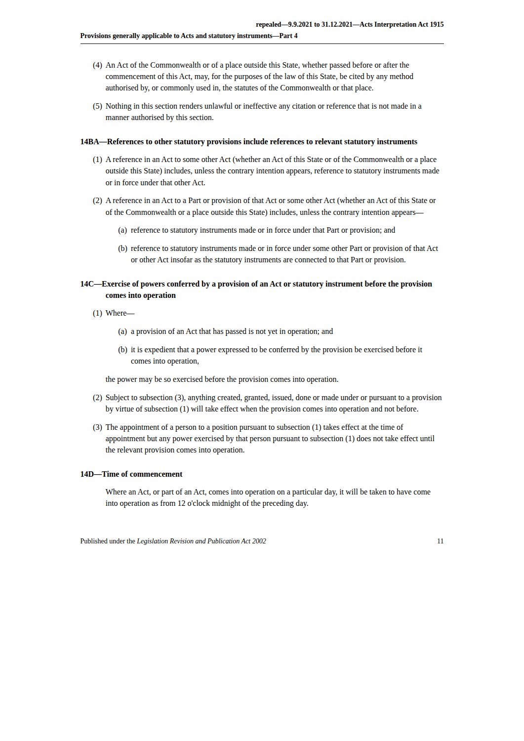repealed—9.9.2021 to 31.12.2021—Acts Interpretation Act 1915
Provisions generally applicable to Acts and statutory instruments—Part 4
(4)
An Act of the Commonwealth or of a place outside this State, whether passed before or after the commencement of this Act, may, for the purposes of the law of this State, be cited by any method authorised by, or commonly used in, the statutes of the Commonwealth or that place.
(5)
Nothing in this section renders unlawful or ineffective any citation or reference that is not made in a manner authorised by this section.
14BA—References to other statutory provisions include references to relevant statutory instruments
(1)
A reference in an Act to some other Act (whether an Act of this State or of the Commonwealth or a place outside this State) includes, unless the contrary intention appears, reference to statutory instruments made or in force under that other Act.
(2)
A reference in an Act to a Part or provision of that Act or some other Act (whether an Act of this State or of the Commonwealth or a place outside this State) includes, unless the contrary intention appears—
(a)
reference to statutory instruments made or in force under that Part or provision; and
(b)
reference to statutory instruments made or in force under some other Part or provision of that Act or other Act insofar as the statutory instruments are connected to that Part or provision.
14C—Exercise of powers conferred by a provision of an Act or statutory instrument before the provision comes into operation
(1)
Where—
(a)
a provision of an Act that has passed is not yet in operation; and
(b)
it is expedient that a power expressed to be conferred by the provision be exercised before it comes into operation,
the power may be so exercised before the provision comes into operation.
(2)
Subject to subsection (3), anything created, granted, issued, done or made under or pursuant to a provision by virtue of subsection (1) will take effect when the provision comes into operation and not before.
(3)
The appointment of a person to a position pursuant to subsection (1) takes effect at the time of appointment but any power exercised by that person pursuant to subsection (1) does not take effect until the relevant provision comes into operation.
14D—Time of commencement
Where an Act, or part of an Act, comes into operation on a particular day, it will be taken to have come into operation as from 12 o'clock midnight of the preceding day.
Published under the Legislation Revision and Publication Act 2002 11